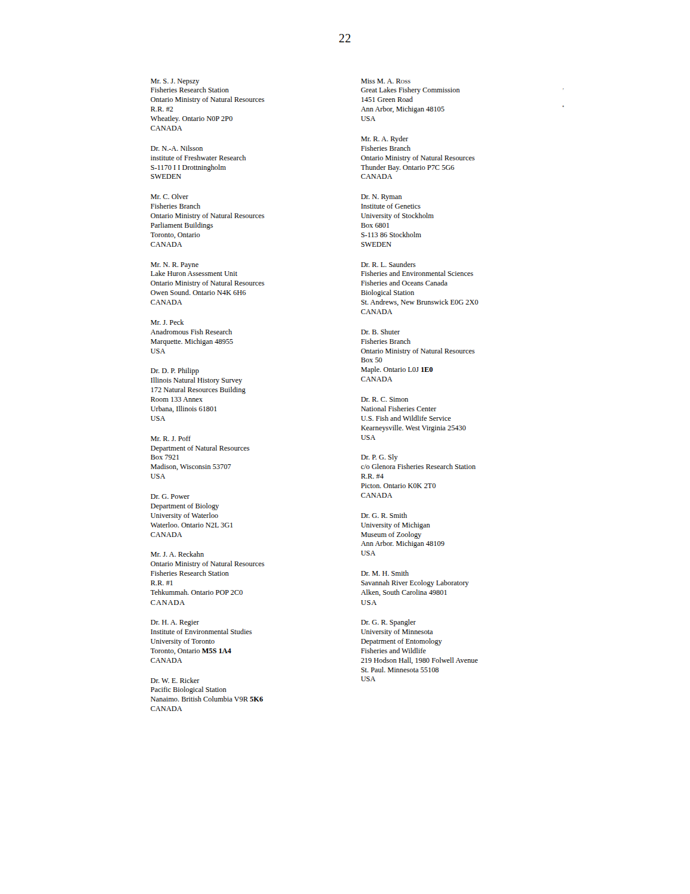,
•
22
Mr. S. J. Nepszy
Fisheries Research Station
Ontario Ministry of Natural Resources
R.R. #2
Wheatley. Ontario N0P 2P0
CANADA
Dr. N.-A. Nilsson
institute of Freshwater Research
S-1170 I I Drottningholm
SWEDEN
Mr. C. Olver
Fisheries Branch
Ontario Ministry of Natural Resources
Parliament Buildings
Toronto, Ontario
CANADA
Mr. N. R. Payne
Lake Huron Assessment Unit
Ontario Ministry of Natural Resources
Owen Sound. Ontario N4K 6H6
CANADA
Mr. J. Peck
Anadromous Fish Research
Marquette. Michigan 48955
USA
Dr. D. P. Philipp
Illinois Natural History Survey
172 Natural Resources Building
Room 133 Annex
Urbana, Illinois 61801
USA
Mr. R. J. Poff
Department of Natural Resources
Box 7921
Madison, Wisconsin 53707
USA
Dr. G. Power
Department of Biology
University of Waterloo
Waterloo. Ontario N2L 3G1
CANADA
Mr. J. A. Reckahn
Ontario Ministry of Natural Resources
Fisheries Research Station
R.R. #1
Tehkummah. Ontario POP 2C0
CANADA
Dr. H. A. Regier
Institute of Environmental Studies
University of Toronto
Toronto, Ontario M5S 1A4
CANADA
Dr. W. E. Ricker
Pacific Biological Station
Nanaimo. British Columbia V9R 5K6
CANADA
Miss M. A. Ross
Great Lakes Fishery Commission
1451 Green Road
Ann Arbor, Michigan 48105
USA
Mr. R. A. Ryder
Fisheries Branch
Ontario Ministry of Natural Resources
Thunder Bay. Ontario P7C 5G6
CANADA
Dr. N. Ryman
Institute of Genetics
University of Stockholm
Box 6801
S-113 86 Stockholm
SWEDEN
Dr. R. L. Saunders
Fisheries and Environmental Sciences
Fisheries and Oceans Canada
Biological Station
St. Andrews, New Brunswick E0G 2X0
CANADA
Dr. B. Shuter
Fisheries Branch
Ontario Ministry of Natural Resources
Box 50
Maple. Ontario L0J 1E0
CANADA
Dr. R. C. Simon
National Fisheries Center
U.S. Fish and Wildlife Service
Kearneysville. West Virginia 25430
USA
Dr. P. G. Sly
c/o Glenora Fisheries Research Station
R.R. #4
Picton. Ontario K0K 2T0
CANADA
Dr. G. R. Smith
University of Michigan
Museum of Zoology
Ann Arbor. Michigan 48109
USA
Dr. M. H. Smith
Savannah River Ecology Laboratory
Alken, South Carolina 49801
USA
Dr. G. R. Spangler
University of Minnesota
Depatrment of Entomology
Fisheries and Wildlife
219 Hodson Hall, 1980 Folwell Avenue
St. Paul. Minnesota 55108
USA